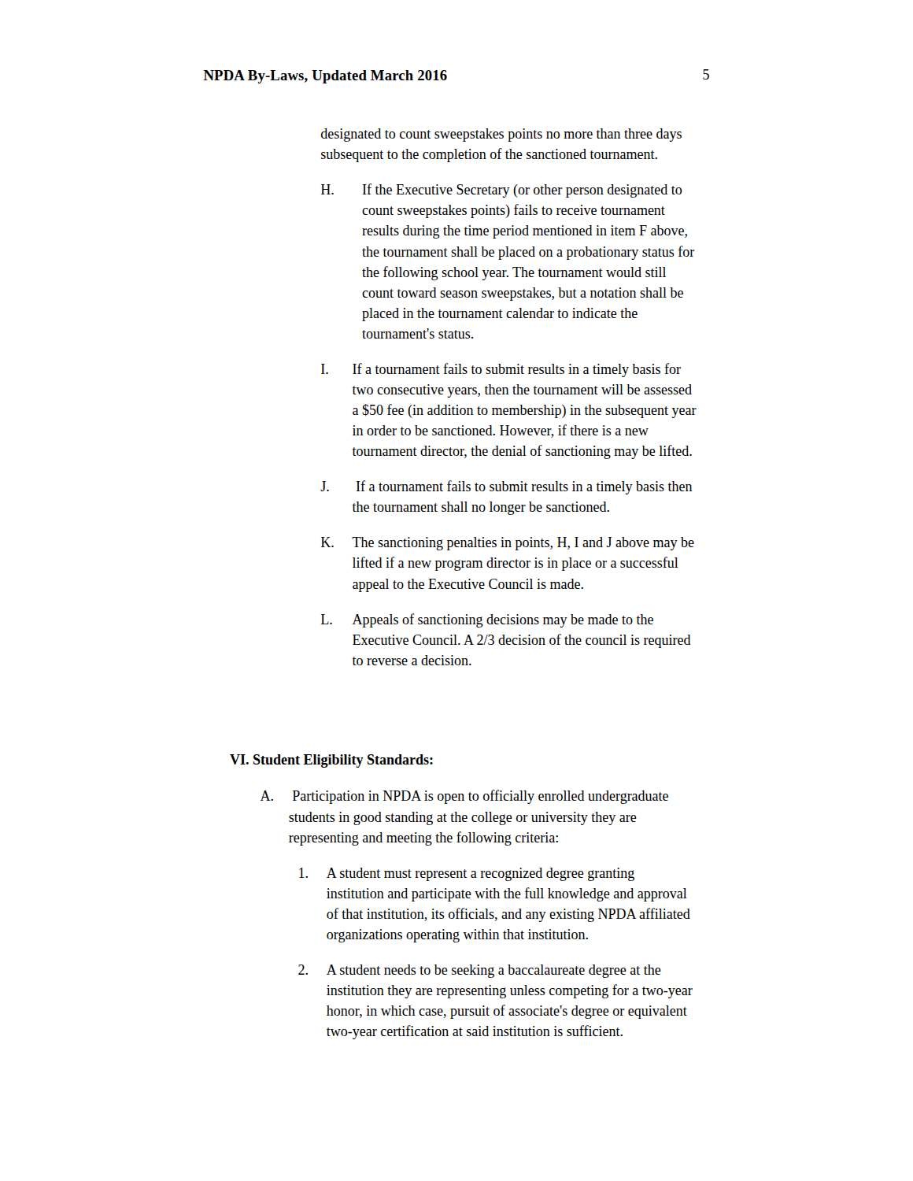NPDA By-Laws, Updated March 2016
5
designated to count sweepstakes points no more than three days subsequent to the completion of the sanctioned tournament.
H.
If the Executive Secretary (or other person designated to count sweepstakes points) fails to receive tournament results during the time period mentioned in item F above, the tournament shall be placed on a probationary status for the following school year. The tournament would still count toward season sweepstakes, but a notation shall be placed in the tournament calendar to indicate the tournament's status.
I.
If a tournament fails to submit results in a timely basis for two consecutive years, then the tournament will be assessed a $50 fee (in addition to membership) in the subsequent year in order to be sanctioned. However, if there is a new tournament director, the denial of sanctioning may be lifted.
J.
If a tournament fails to submit results in a timely basis then the tournament shall no longer be sanctioned.
K.
The sanctioning penalties in points, H, I and J above may be lifted if a new program director is in place or a successful appeal to the Executive Council is made.
L.
Appeals of sanctioning decisions may be made to the Executive Council. A 2/3 decision of the council is required to reverse a decision.
VI. Student Eligibility Standards:
A.
Participation in NPDA is open to officially enrolled undergraduate students in good standing at the college or university they are representing and meeting the following criteria:
1.
A student must represent a recognized degree granting institution and participate with the full knowledge and approval of that institution, its officials, and any existing NPDA affiliated organizations operating within that institution.
2.
A student needs to be seeking a baccalaureate degree at the institution they are representing unless competing for a two-year honor, in which case, pursuit of associate's degree or equivalent two-year certification at said institution is sufficient.